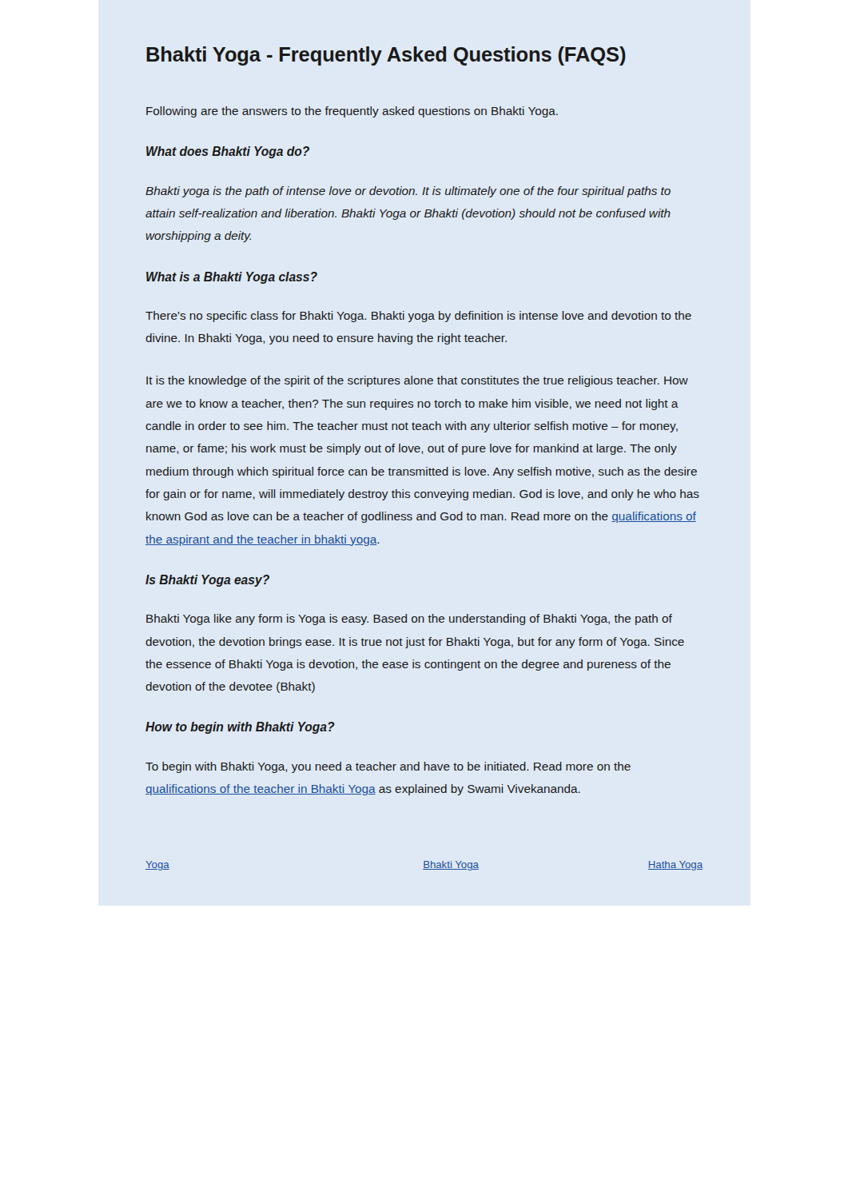Bhakti Yoga - Frequently Asked Questions (FAQS)
Following are the answers to the frequently asked questions on Bhakti Yoga.
What does Bhakti Yoga do?
Bhakti yoga is the path of intense love or devotion. It is ultimately one of the four spiritual paths to attain self-realization and liberation. Bhakti Yoga or Bhakti (devotion) should not be confused with worshipping a deity.
What is a Bhakti Yoga class?
There's no specific class for Bhakti Yoga. Bhakti yoga by definition is intense love and devotion to the divine. In Bhakti Yoga, you need to ensure having the right teacher.
It is the knowledge of the spirit of the scriptures alone that constitutes the true religious teacher. How are we to know a teacher, then? The sun requires no torch to make him visible, we need not light a candle in order to see him. The teacher must not teach with any ulterior selfish motive – for money, name, or fame; his work must be simply out of love, out of pure love for mankind at large. The only medium through which spiritual force can be transmitted is love. Any selfish motive, such as the desire for gain or for name, will immediately destroy this conveying median. God is love, and only he who has known God as love can be a teacher of godliness and God to man. Read more on the qualifications of the aspirant and the teacher in bhakti yoga.
Is Bhakti Yoga easy?
Bhakti Yoga like any form is Yoga is easy. Based on the understanding of Bhakti Yoga, the path of devotion, the devotion brings ease. It is true not just for Bhakti Yoga, but for any form of Yoga. Since the essence of Bhakti Yoga is devotion, the ease is contingent on the degree and pureness of the devotion of the devotee (Bhakt)
How to begin with Bhakti Yoga?
To begin with Bhakti Yoga, you need a teacher and have to be initiated. Read more on the qualifications of the teacher in Bhakti Yoga as explained by Swami Vivekananda.
Yoga
Bhakti Yoga
Hatha Yoga